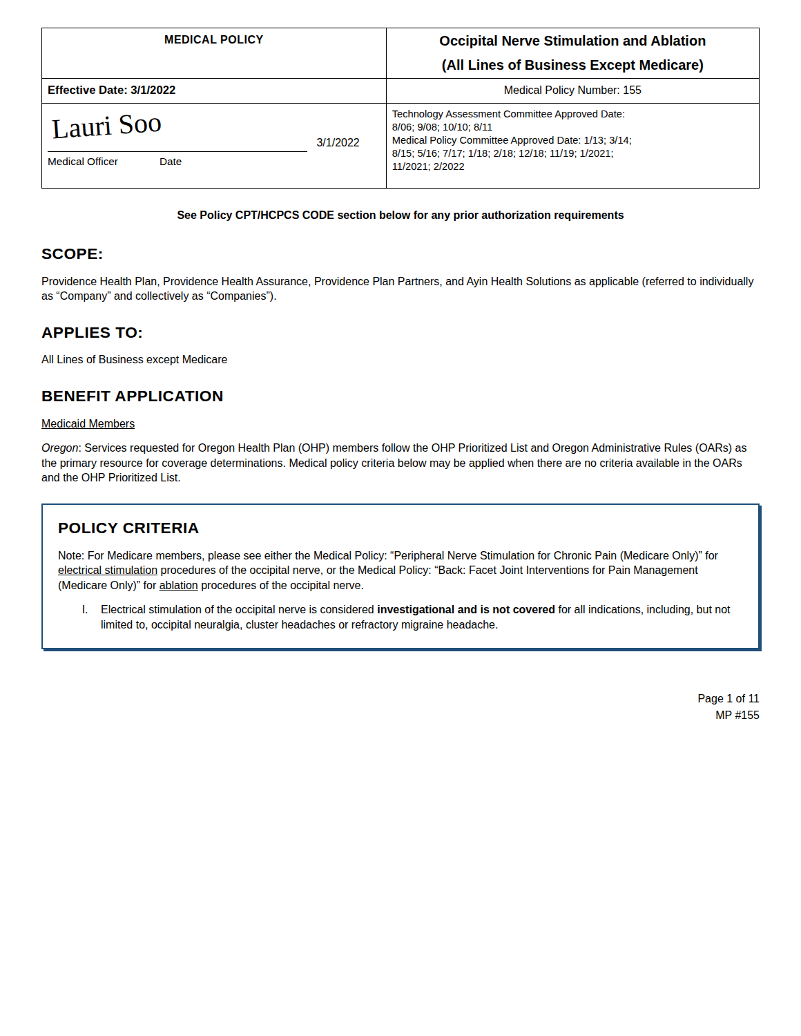| MEDICAL POLICY | Occipital Nerve Stimulation and Ablation (All Lines of Business Except Medicare) |
| Effective Date: 3/1/2022 | Medical Policy Number: 155 |
| Lauri Soo 3/1/2022 Medical Officer Date | Technology Assessment Committee Approved Date: 8/06; 9/08; 10/10; 8/11 Medical Policy Committee Approved Date: 1/13; 3/14; 8/15; 5/16; 7/17; 1/18; 2/18; 12/18; 11/19; 1/2021; 11/2021; 2/2022 |
See Policy CPT/HCPCS CODE section below for any prior authorization requirements
SCOPE:
Providence Health Plan, Providence Health Assurance, Providence Plan Partners, and Ayin Health Solutions as applicable (referred to individually as “Company” and collectively as “Companies”).
APPLIES TO:
All Lines of Business except Medicare
BENEFIT APPLICATION
Medicaid Members
Oregon: Services requested for Oregon Health Plan (OHP) members follow the OHP Prioritized List and Oregon Administrative Rules (OARs) as the primary resource for coverage determinations. Medical policy criteria below may be applied when there are no criteria available in the OARs and the OHP Prioritized List.
POLICY CRITERIA
Note: For Medicare members, please see either the Medical Policy: “Peripheral Nerve Stimulation for Chronic Pain (Medicare Only)” for electrical stimulation procedures of the occipital nerve, or the Medical Policy: “Back: Facet Joint Interventions for Pain Management (Medicare Only)” for ablation procedures of the occipital nerve.
Electrical stimulation of the occipital nerve is considered investigational and is not covered for all indications, including, but not limited to, occipital neuralgia, cluster headaches or refractory migraine headache.
Page 1 of 11
MP #155